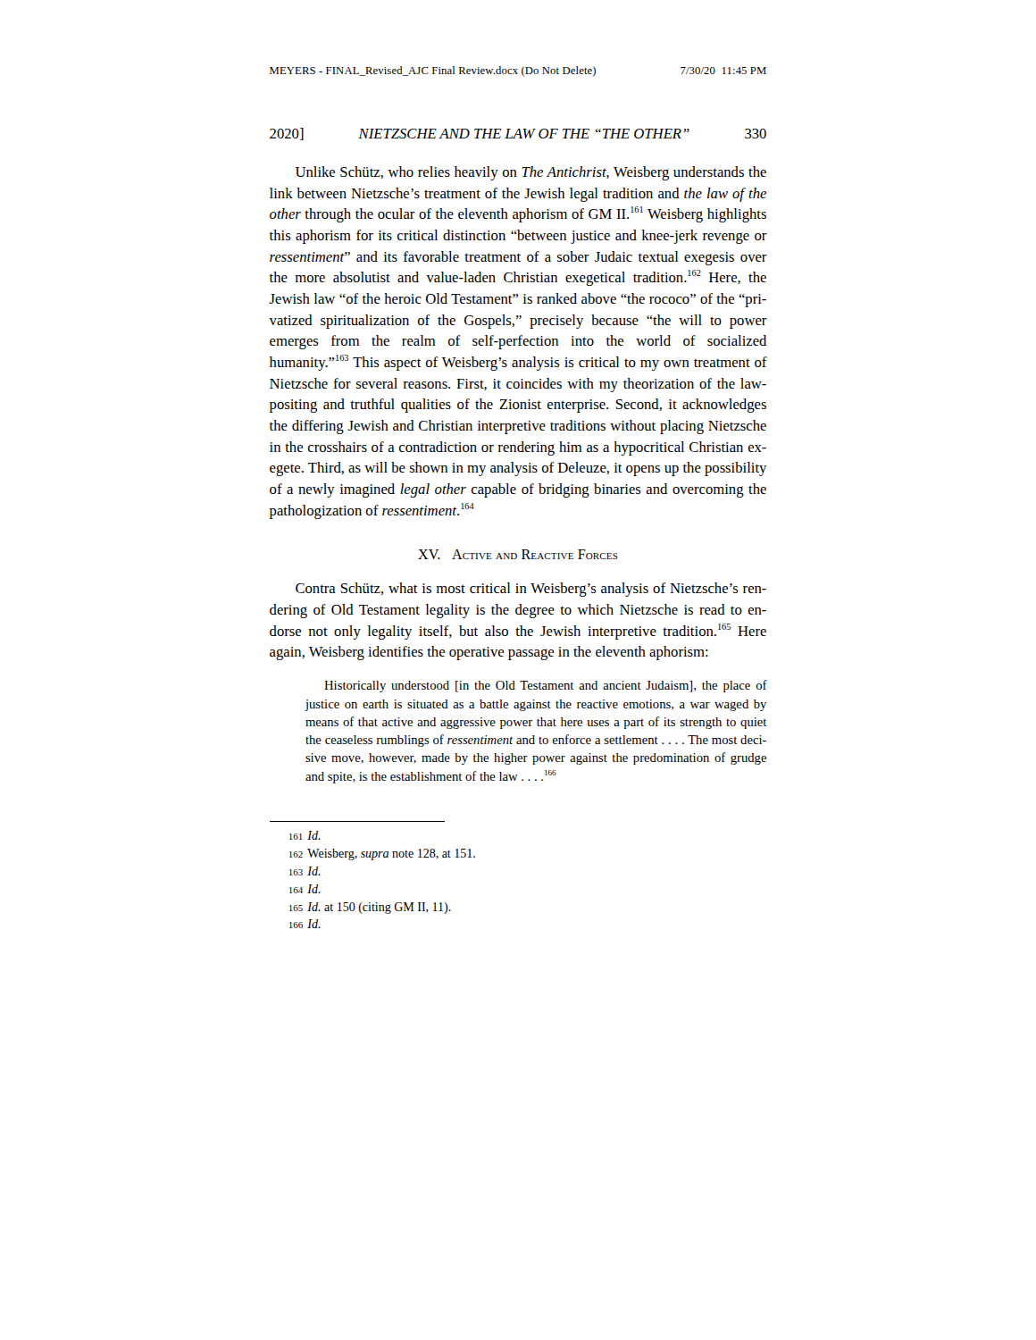MEYERS - FINAL_Revised_AJC Final Review.docx (Do Not Delete) 7/30/20 11:45 PM
2020] NIETZSCHE AND THE LAW OF THE “THE OTHER” 330
Unlike Schütz, who relies heavily on The Antichrist, Weisberg understands the link between Nietzsche’s treatment of the Jewish legal tradition and the law of the other through the ocular of the eleventh aphorism of GM II.161 Weisberg highlights this aphorism for its critical distinction “between justice and knee-jerk revenge or ressentiment” and its favorable treatment of a sober Judaic textual exegesis over the more absolutist and value-laden Christian exegetical tradition.162 Here, the Jewish law “of the heroic Old Testament” is ranked above “the rococo” of the “privatized spiritualization of the Gospels,” precisely because “the will to power emerges from the realm of self-perfection into the world of socialized humanity.”163 This aspect of Weisberg’s analysis is critical to my own treatment of Nietzsche for several reasons. First, it coincides with my theorization of the law-positing and truthful qualities of the Zionist enterprise. Second, it acknowledges the differing Jewish and Christian interpretive traditions without placing Nietzsche in the crosshairs of a contradiction or rendering him as a hypocritical Christian exegete. Third, as will be shown in my analysis of Deleuze, it opens up the possibility of a newly imagined legal other capable of bridging binaries and overcoming the pathologization of ressentiment.164
XV. Active and Reactive Forces
Contra Schütz, what is most critical in Weisberg’s analysis of Nietzsche’s rendering of Old Testament legality is the degree to which Nietzsche is read to endorse not only legality itself, but also the Jewish interpretive tradition.165 Here again, Weisberg identifies the operative passage in the eleventh aphorism:
Historically understood [in the Old Testament and ancient Judaism], the place of justice on earth is situated as a battle against the reactive emotions, a war waged by means of that active and aggressive power that here uses a part of its strength to quiet the ceaseless rumblings of ressentiment and to enforce a settlement . . . . The most decisive move, however, made by the higher power against the predomination of grudge and spite, is the establishment of the law . . . .166
161 Id.
162 Weisberg, supra note 128, at 151.
163 Id.
164 Id.
165 Id. at 150 (citing GM II, 11).
166 Id.